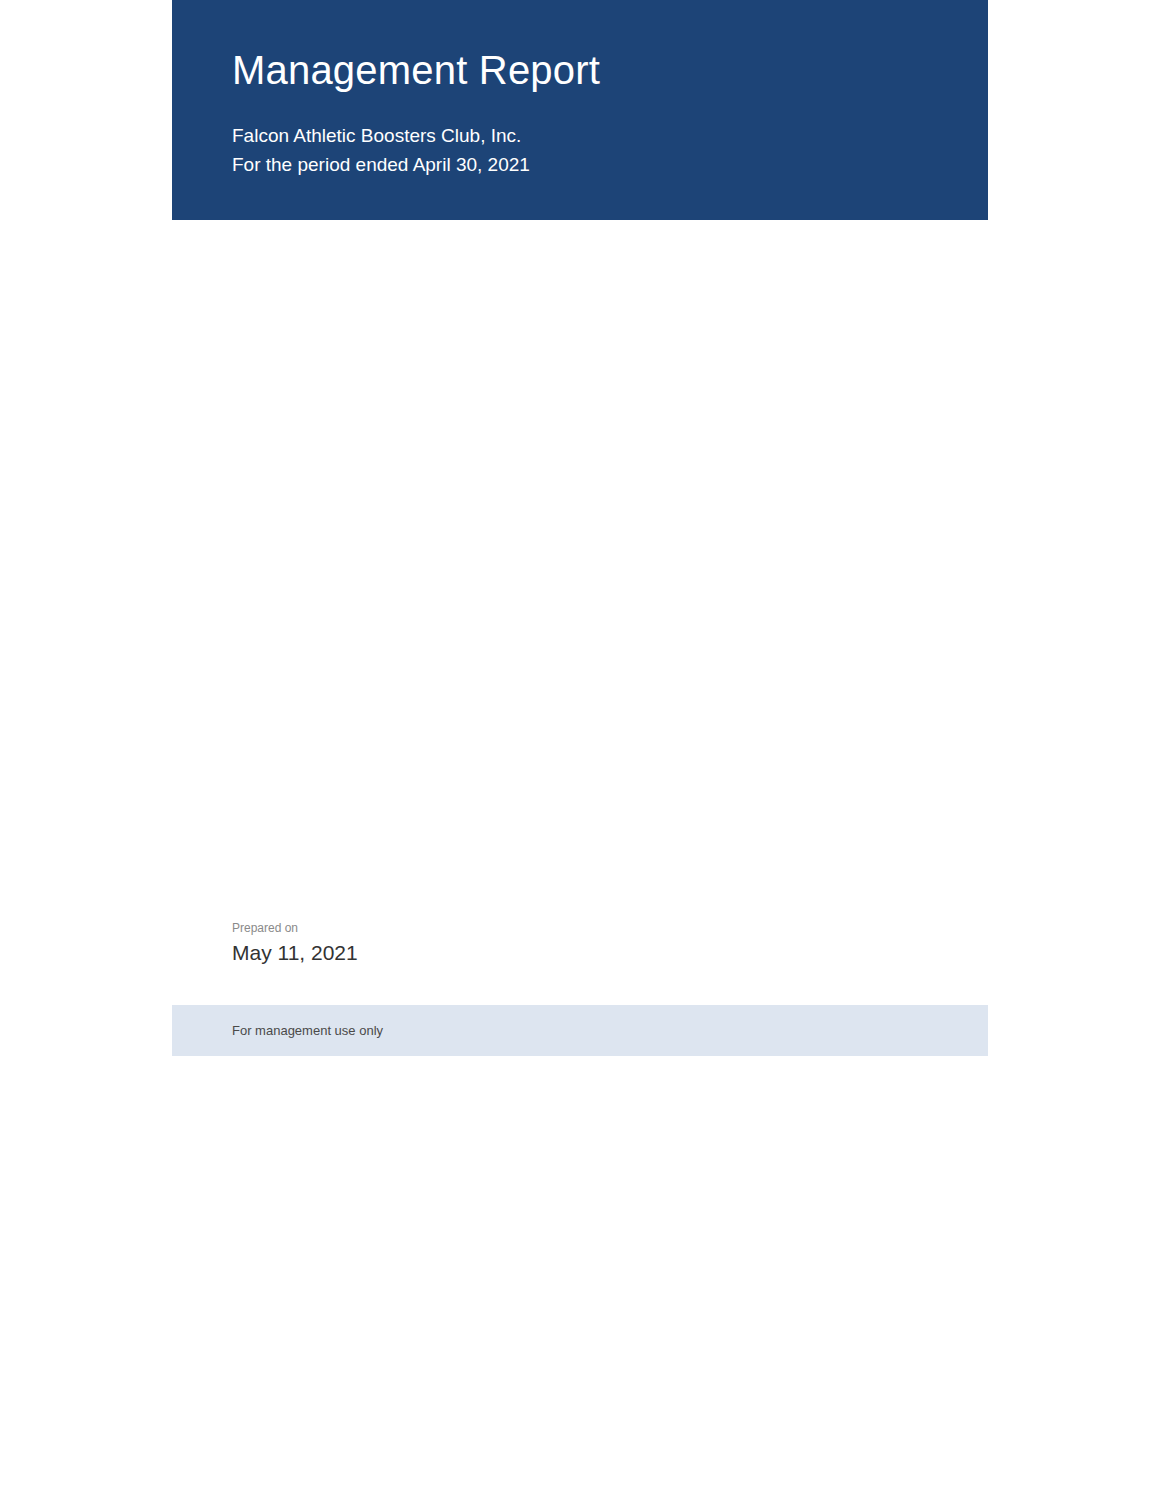Management Report
Falcon Athletic Boosters Club, Inc.
For the period ended April 30, 2021
Prepared on
May 11, 2021
For management use only